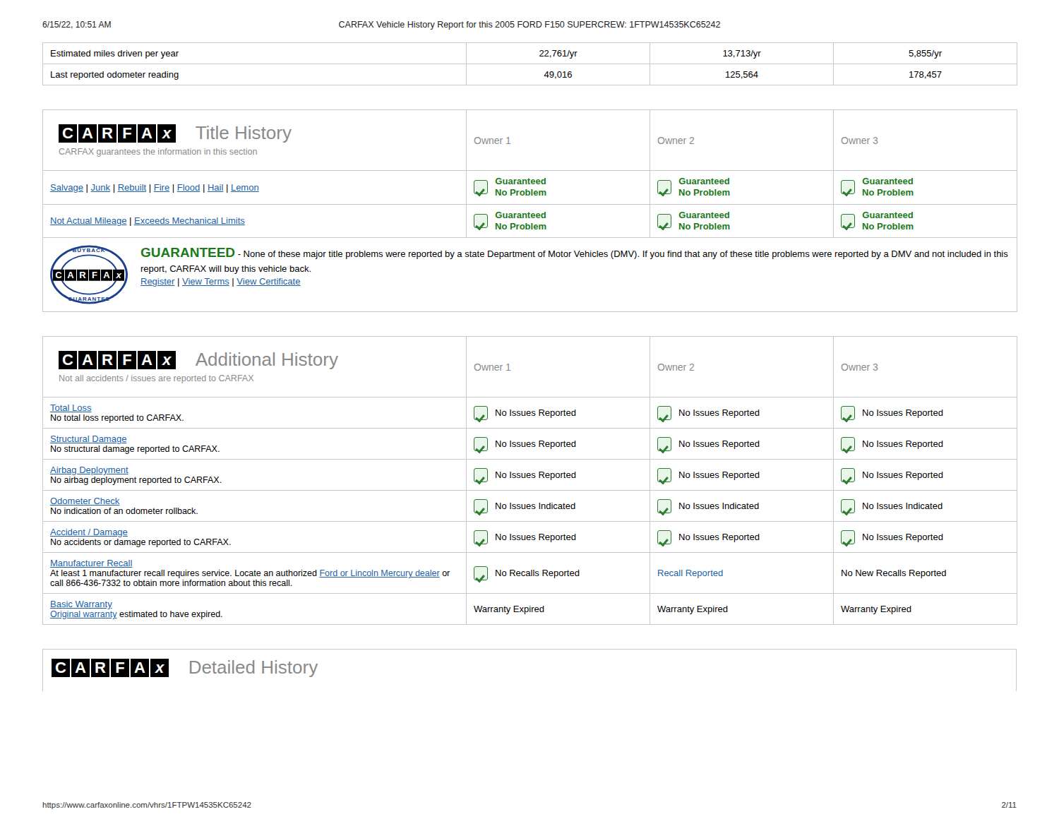6/15/22, 10:51 AM
CARFAX Vehicle History Report for this 2005 FORD F150 SUPERCREW: 1FTPW14535KC65242
| Estimated miles driven per year | 22,761/yr | 13,713/yr | 5,855/yr |
| Last reported odometer reading | 49,016 | 125,564 | 178,457 |
| C A R F A x Title History CARFAX guarantees the information in this section | Owner 1 | Owner 2 | Owner 3 |
| Salvage / Junk / Rebuilt / Fire / Flood / Hail / Lemon | Guaranteed No Problem | Guaranteed No Problem | Guaranteed No Problem |
| Not Actual Mileage / Exceeds Mechanical Limits | Guaranteed No Problem | Guaranteed No Problem | Guaranteed No Problem |
| BUYBACK C A R F A x GUARANTEE GUARANTEED - None of these major title problems were reported by a state Department of Motor Vehicles (DMV). If you find that any of these title problems were reported by a DMV and not included in this report, CARFAX will buy this vehicle back. Register / View Terms / View Certificate |
| C A R F A x Additional History Not all accidents / issues are reported to CARFAX | Owner 1 | Owner 2 | Owner 3 |
| Total Loss No total loss reported to CARFAX. | No Issues Reported | No Issues Reported | No Issues Reported |
| Structural Damage No structural damage reported to CARFAX. | No Issues Reported | No Issues Reported | No Issues Reported |
| Airbag Deployment No airbag deployment reported to CARFAX. | No Issues Reported | No Issues Reported | No Issues Reported |
| Odometer Check No indication of an odometer rollback. | No Issues Indicated | No Issues Indicated | No Issues Indicated |
| Accident / Damage No accidents or damage reported to CARFAX. | No Issues Reported | No Issues Reported | No Issues Reported |
| Manufacturer Recall At least 1 manufacturer recall requires service. Locate an authorized Ford or Lincoln Mercury dealer or call 866-436-7332 to obtain more information about this recall. | No Recalls Reported | Recall Reported | No New Recalls Reported |
| Basic Warranty Original warranty estimated to have expired. | Warranty Expired | Warranty Expired | Warranty Expired |
| C A R F A x Detailed History |
https://www.carfaxonline.com/vhrs/1FTPW14535KC65242
2/11